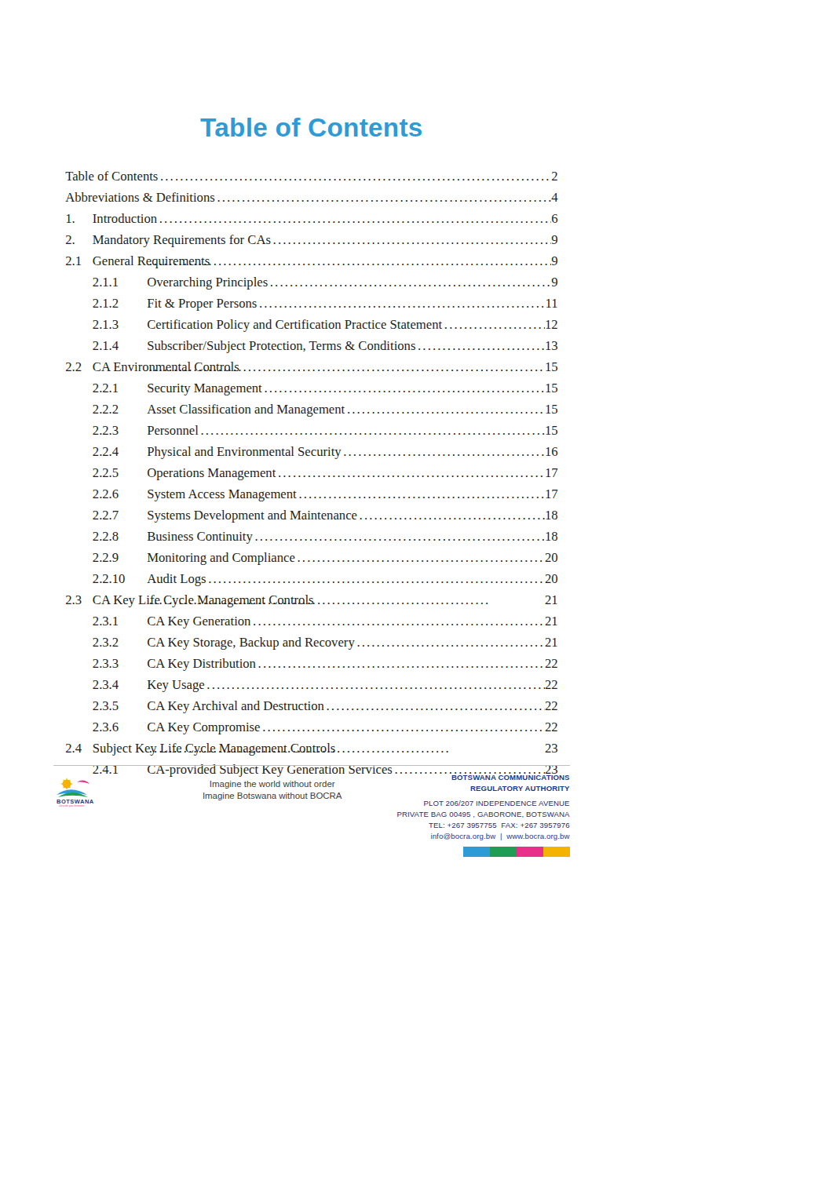Table of Contents
Table of Contents ........................................................................................................................... 2
Abbreviations & Definitions ............................................................................................................. 4
1. Introduction ................................................................................................................................. 6
2. Mandatory Requirements for CAs ......................................................................................... 9
2.1 General Requirements ..................................................................................................... 9
2.1.1 Overarching Principles ................................................................................................. 9
2.1.2 Fit & Proper Persons .................................................................................................. 11
2.1.3 Certification Policy and Certification Practice Statement ..................................... 12
2.1.4 Subscriber/Subject Protection, Terms & Conditions ............................................. 13
2.2 CA Environmental Controls ......................................................................................... 15
2.2.1 Security Management .................................................................................................. 15
2.2.2 Asset Classification and Management ..................................................................... 15
2.2.3 Personnel ................................................................................................................. 15
2.2.4 Physical and Environmental Security ..................................................................... 16
2.2.5 Operations Management ............................................................................................ 17
2.2.6 System Access Management ....................................................................................... 17
2.2.7 Systems Development and Maintenance ............................................................... 18
2.2.8 Business Continuity ................................................................................................... 18
2.2.9 Monitoring and Compliance ..................................................................................... 20
2.2.10 Audit Logs .............................................................................................................. 20
2.3 CA Key Life Cycle Management Controls ..................................................................... 21
2.3.1 CA Key Generation .................................................................................................... 21
2.3.2 CA Key Storage, Backup and Recovery .................................................................. 21
2.3.3 CA Key Distribution .................................................................................................. 22
2.3.4 Key Usage ............................................................................................................... 22
2.3.5 CA Key Archival and Destruction ........................................................................... 22
2.3.6 CA Key Compromise ................................................................................................ 22
2.4 Subject Key Life Cycle Management Controls ............................................................. 23
2.4.1 CA-provided Subject Key Generation Services ..................................................... 23
BOTSWANA Our pride, your destination
Imagine the world without order
Imagine Botswana without BOCRA
BOTSWANA COMMUNICATIONS
REGULATORY AUTHORITY
PLOT 206/207 INDEPENDENCE AVENUE
PRIVATE BAG 00495 , GABORONE, BOTSWANA
TEL: +267 3957755 FAX: +267 3957976
info@bocra.org.bw | www.bocra.org.bw